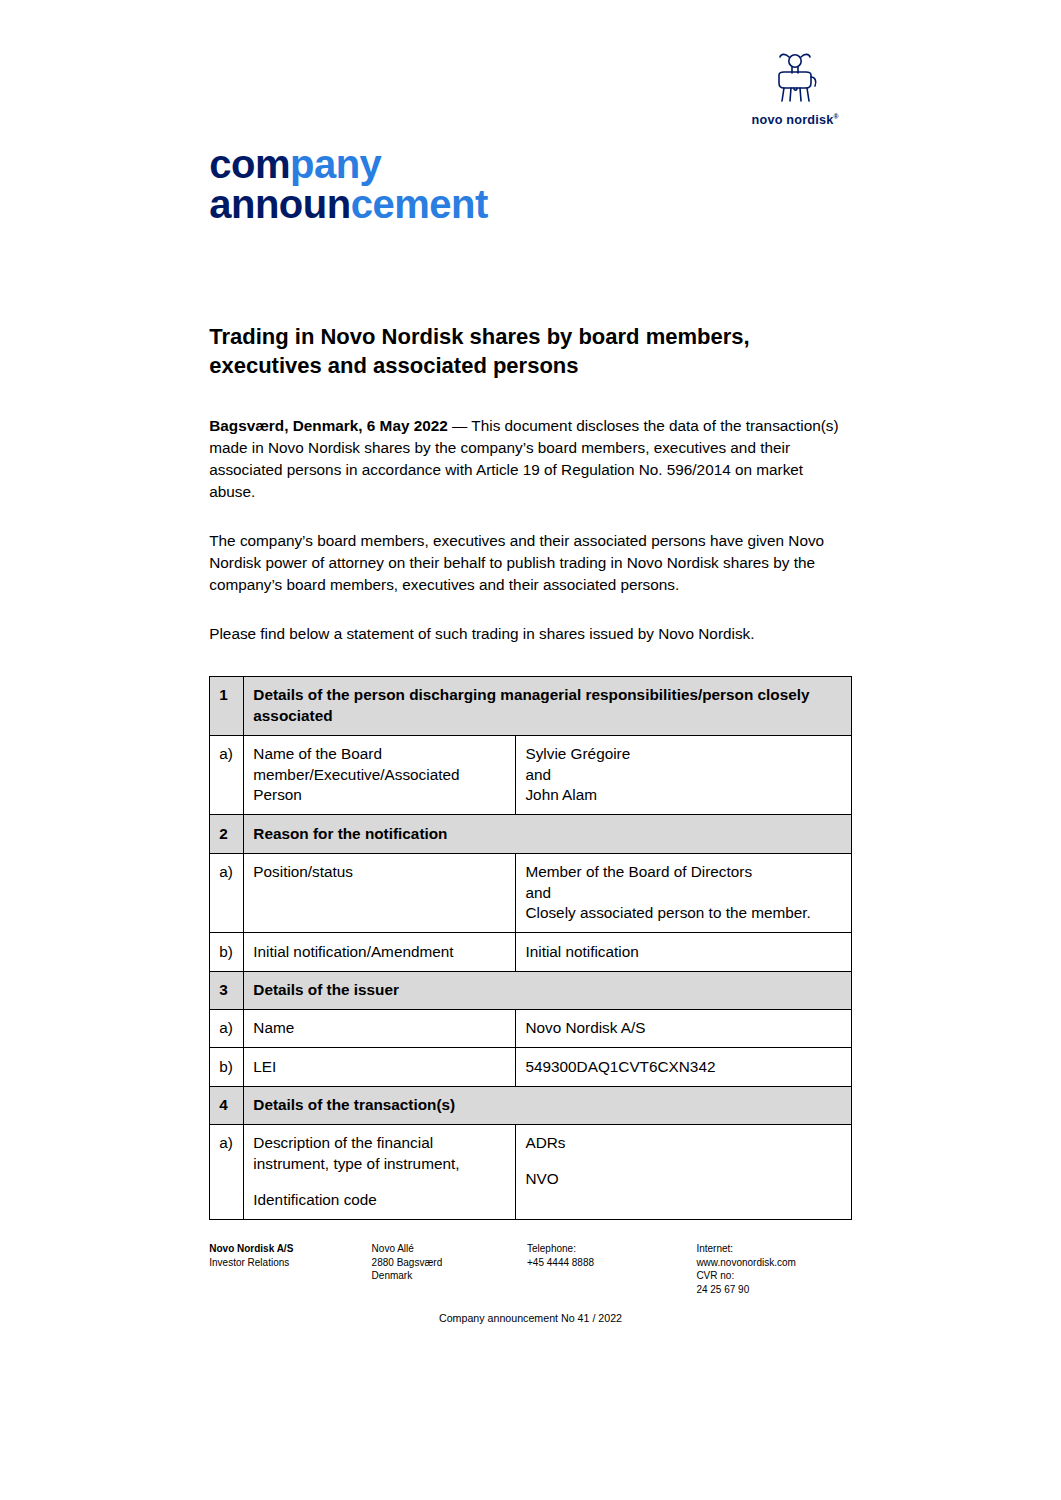novo nordisk®
com pany announ cement
Trading in Novo Nordisk shares by board members, executives and associated persons
Bagsværd, Denmark, 6 May 2022 — This document discloses the data of the transaction(s) made in Novo Nordisk shares by the company’s board members, executives and their associated persons in accordance with Article 19 of Regulation No. 596/2014 on market abuse.
The company’s board members, executives and their associated persons have given Novo Nordisk power of attorney on their behalf to publish trading in Novo Nordisk shares by the company’s board members, executives and their associated persons.
Please find below a statement of such trading in shares issued by Novo Nordisk.
| 1 | Details of the person discharging managerial responsibilities/person closely associated |
| a) | Name of the Board member/Executive/Associated Person | Sylvie Grégoire and John Alam |
| 2 | Reason for the notification |
| a) | Position/status | Member of the Board of Directors and Closely associated person to the member. |
| b) | Initial notification/Amendment | Initial notification |
| 3 | Details of the issuer |
| a) | Name | Novo Nordisk A/S |
| b) | LEI | 549300DAQ1CVT6CXN342 |
| 4 | Details of the transaction(s) |
| a) | Description of the financial instrument, type of instrument, Identification code | ADRs NVO |
Novo Nordisk A/S
Investor Relations
Novo Allé
2880 Bagsværd
Denmark
Telephone:
+45 4444 8888
Internet:
www.novonordisk.com
CVR no:
24 25 67 90
Company announcement No 41 / 2022